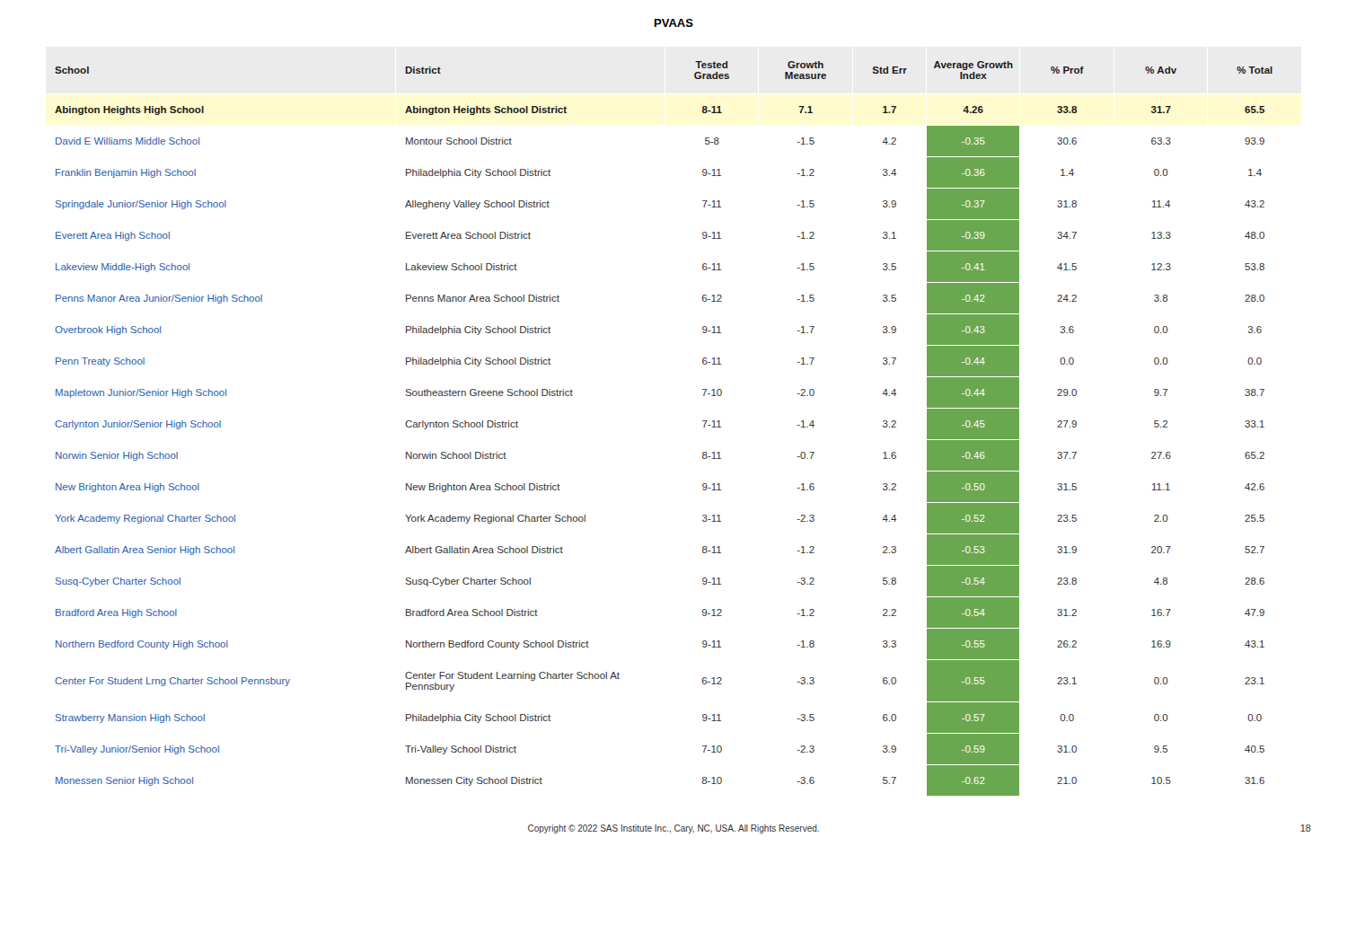PVAAS
| School | District | Tested Grades | Growth Measure | Std Err | Average Growth Index | % Prof | % Adv | % Total |
| --- | --- | --- | --- | --- | --- | --- | --- | --- |
| Abington Heights High School | Abington Heights School District | 8-11 | 7.1 | 1.7 | 4.26 | 33.8 | 31.7 | 65.5 |
| David E Williams Middle School | Montour School District | 5-8 | -1.5 | 4.2 | -0.35 | 30.6 | 63.3 | 93.9 |
| Franklin Benjamin High School | Philadelphia City School District | 9-11 | -1.2 | 3.4 | -0.36 | 1.4 | 0.0 | 1.4 |
| Springdale Junior/Senior High School | Allegheny Valley School District | 7-11 | -1.5 | 3.9 | -0.37 | 31.8 | 11.4 | 43.2 |
| Everett Area High School | Everett Area School District | 9-11 | -1.2 | 3.1 | -0.39 | 34.7 | 13.3 | 48.0 |
| Lakeview Middle-High School | Lakeview School District | 6-11 | -1.5 | 3.5 | -0.41 | 41.5 | 12.3 | 53.8 |
| Penns Manor Area Junior/Senior High School | Penns Manor Area School District | 6-12 | -1.5 | 3.5 | -0.42 | 24.2 | 3.8 | 28.0 |
| Overbrook High School | Philadelphia City School District | 9-11 | -1.7 | 3.9 | -0.43 | 3.6 | 0.0 | 3.6 |
| Penn Treaty School | Philadelphia City School District | 6-11 | -1.7 | 3.7 | -0.44 | 0.0 | 0.0 | 0.0 |
| Mapletown Junior/Senior High School | Southeastern Greene School District | 7-10 | -2.0 | 4.4 | -0.44 | 29.0 | 9.7 | 38.7 |
| Carlynton Junior/Senior High School | Carlynton School District | 7-11 | -1.4 | 3.2 | -0.45 | 27.9 | 5.2 | 33.1 |
| Norwin Senior High School | Norwin School District | 8-11 | -0.7 | 1.6 | -0.46 | 37.7 | 27.6 | 65.2 |
| New Brighton Area High School | New Brighton Area School District | 9-11 | -1.6 | 3.2 | -0.50 | 31.5 | 11.1 | 42.6 |
| York Academy Regional Charter School | York Academy Regional Charter School | 3-11 | -2.3 | 4.4 | -0.52 | 23.5 | 2.0 | 25.5 |
| Albert Gallatin Area Senior High School | Albert Gallatin Area School District | 8-11 | -1.2 | 2.3 | -0.53 | 31.9 | 20.7 | 52.7 |
| Susq-Cyber Charter School | Susq-Cyber Charter School | 9-11 | -3.2 | 5.8 | -0.54 | 23.8 | 4.8 | 28.6 |
| Bradford Area High School | Bradford Area School District | 9-12 | -1.2 | 2.2 | -0.54 | 31.2 | 16.7 | 47.9 |
| Northern Bedford County High School | Northern Bedford County School District | 9-11 | -1.8 | 3.3 | -0.55 | 26.2 | 16.9 | 43.1 |
| Center For Student Lrng Charter School Pennsbury | Center For Student Learning Charter School At Pennsbury | 6-12 | -3.3 | 6.0 | -0.55 | 23.1 | 0.0 | 23.1 |
| Strawberry Mansion High School | Philadelphia City School District | 9-11 | -3.5 | 6.0 | -0.57 | 0.0 | 0.0 | 0.0 |
| Tri-Valley Junior/Senior High School | Tri-Valley School District | 7-10 | -2.3 | 3.9 | -0.59 | 31.0 | 9.5 | 40.5 |
| Monessen Senior High School | Monessen City School District | 8-10 | -3.6 | 5.7 | -0.62 | 21.0 | 10.5 | 31.6 |
Copyright © 2022 SAS Institute Inc., Cary, NC, USA. All Rights Reserved. 18